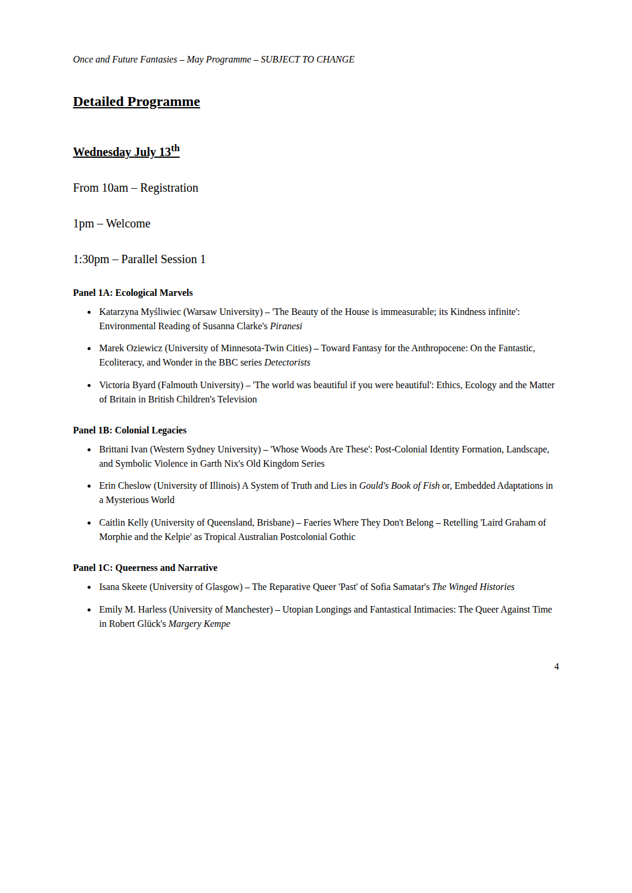Once and Future Fantasies – May Programme – SUBJECT TO CHANGE
Detailed Programme
Wednesday July 13th
From 10am – Registration
1pm – Welcome
1:30pm – Parallel Session 1
Panel 1A: Ecological Marvels
Katarzyna Myśliwiec (Warsaw University) – 'The Beauty of the House is immeasurable; its Kindness infinite': Environmental Reading of Susanna Clarke's Piranesi
Marek Oziewicz (University of Minnesota-Twin Cities) – Toward Fantasy for the Anthropocene: On the Fantastic, Ecoliteracy, and Wonder in the BBC series Detectorists
Victoria Byard (Falmouth University) – 'The world was beautiful if you were beautiful': Ethics, Ecology and the Matter of Britain in British Children's Television
Panel 1B: Colonial Legacies
Brittani Ivan (Western Sydney University) – 'Whose Woods Are These': Post-Colonial Identity Formation, Landscape, and Symbolic Violence in Garth Nix's Old Kingdom Series
Erin Cheslow (University of Illinois) A System of Truth and Lies in Gould's Book of Fish or, Embedded Adaptations in a Mysterious World
Caitlin Kelly (University of Queensland, Brisbane) – Faeries Where They Don't Belong – Retelling 'Laird Graham of Morphie and the Kelpie' as Tropical Australian Postcolonial Gothic
Panel 1C: Queerness and Narrative
Isana Skeete (University of Glasgow) – The Reparative Queer 'Past' of Sofia Samatar's The Winged Histories
Emily M. Harless (University of Manchester) – Utopian Longings and Fantastical Intimacies: The Queer Against Time in Robert Glück's Margery Kempe
4